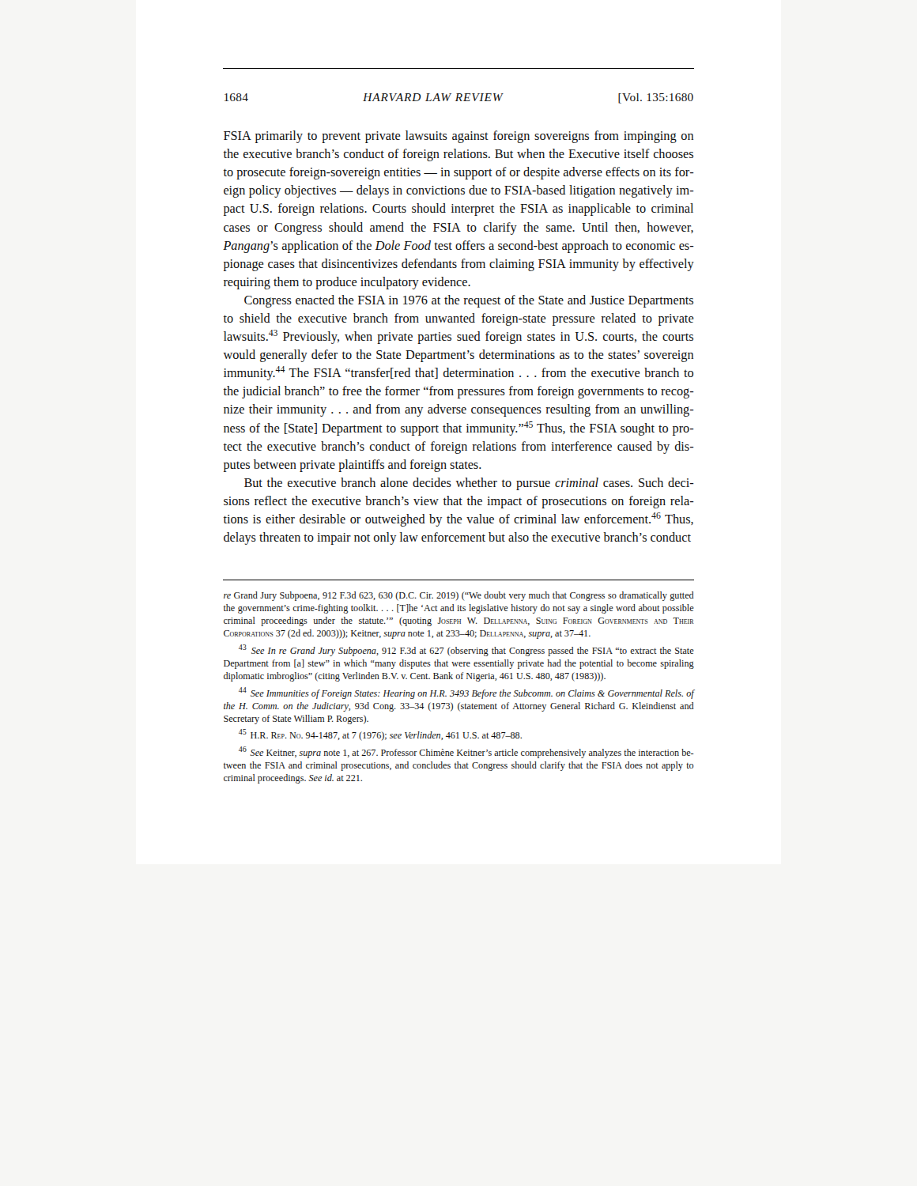1684 HARVARD LAW REVIEW [Vol. 135:1680
FSIA primarily to prevent private lawsuits against foreign sovereigns from impinging on the executive branch’s conduct of foreign relations. But when the Executive itself chooses to prosecute foreign-sovereign entities — in support of or despite adverse effects on its foreign policy objectives — delays in convictions due to FSIA-based litigation negatively impact U.S. foreign relations. Courts should interpret the FSIA as inapplicable to criminal cases or Congress should amend the FSIA to clarify the same. Until then, however, Pangang’s application of the Dole Food test offers a second-best approach to economic espionage cases that disincentivizes defendants from claiming FSIA immunity by effectively requiring them to produce inculpatory evidence.
Congress enacted the FSIA in 1976 at the request of the State and Justice Departments to shield the executive branch from unwanted foreign-state pressure related to private lawsuits.43 Previously, when private parties sued foreign states in U.S. courts, the courts would generally defer to the State Department’s determinations as to the states’ sovereign immunity.44 The FSIA “transfer[red that] determination . . . from the executive branch to the judicial branch” to free the former “from pressures from foreign governments to recognize their immunity . . . and from any adverse consequences resulting from an unwillingness of the [State] Department to support that immunity.”45 Thus, the FSIA sought to protect the executive branch’s conduct of foreign relations from interference caused by disputes between private plaintiffs and foreign states.
But the executive branch alone decides whether to pursue criminal cases. Such decisions reflect the executive branch’s view that the impact of prosecutions on foreign relations is either desirable or outweighed by the value of criminal law enforcement.46 Thus, delays threaten to impair not only law enforcement but also the executive branch’s conduct
re Grand Jury Subpoena, 912 F.3d 623, 630 (D.C. Cir. 2019) (“We doubt very much that Congress so dramatically gutted the government’s crime-fighting toolkit. . . . [T]he ‘Act and its legislative history do not say a single word about possible criminal proceedings under the statute.’” (quoting Joseph W. Dellapenna, Suing Foreign Governments and Their Corporations 37 (2d ed. 2003))); Keitner, supra note 1, at 233–40; Dellapenna, supra, at 37–41.
43 See In re Grand Jury Subpoena, 912 F.3d at 627 (observing that Congress passed the FSIA “to extract the State Department from [a] stew” in which “many disputes that were essentially private had the potential to become spiraling diplomatic imbroglios” (citing Verlinden B.V. v. Cent. Bank of Nigeria, 461 U.S. 480, 487 (1983))).
44 See Immunities of Foreign States: Hearing on H.R. 3493 Before the Subcomm. on Claims & Governmental Rels. of the H. Comm. on the Judiciary, 93d Cong. 33–34 (1973) (statement of Attorney General Richard G. Kleindienst and Secretary of State William P. Rogers).
45 H.R. Rep. No. 94-1487, at 7 (1976); see Verlinden, 461 U.S. at 487–88.
46 See Keitner, supra note 1, at 267. Professor Chimène Keitner’s article comprehensively analyzes the interaction between the FSIA and criminal prosecutions, and concludes that Congress should clarify that the FSIA does not apply to criminal proceedings. See id. at 221.